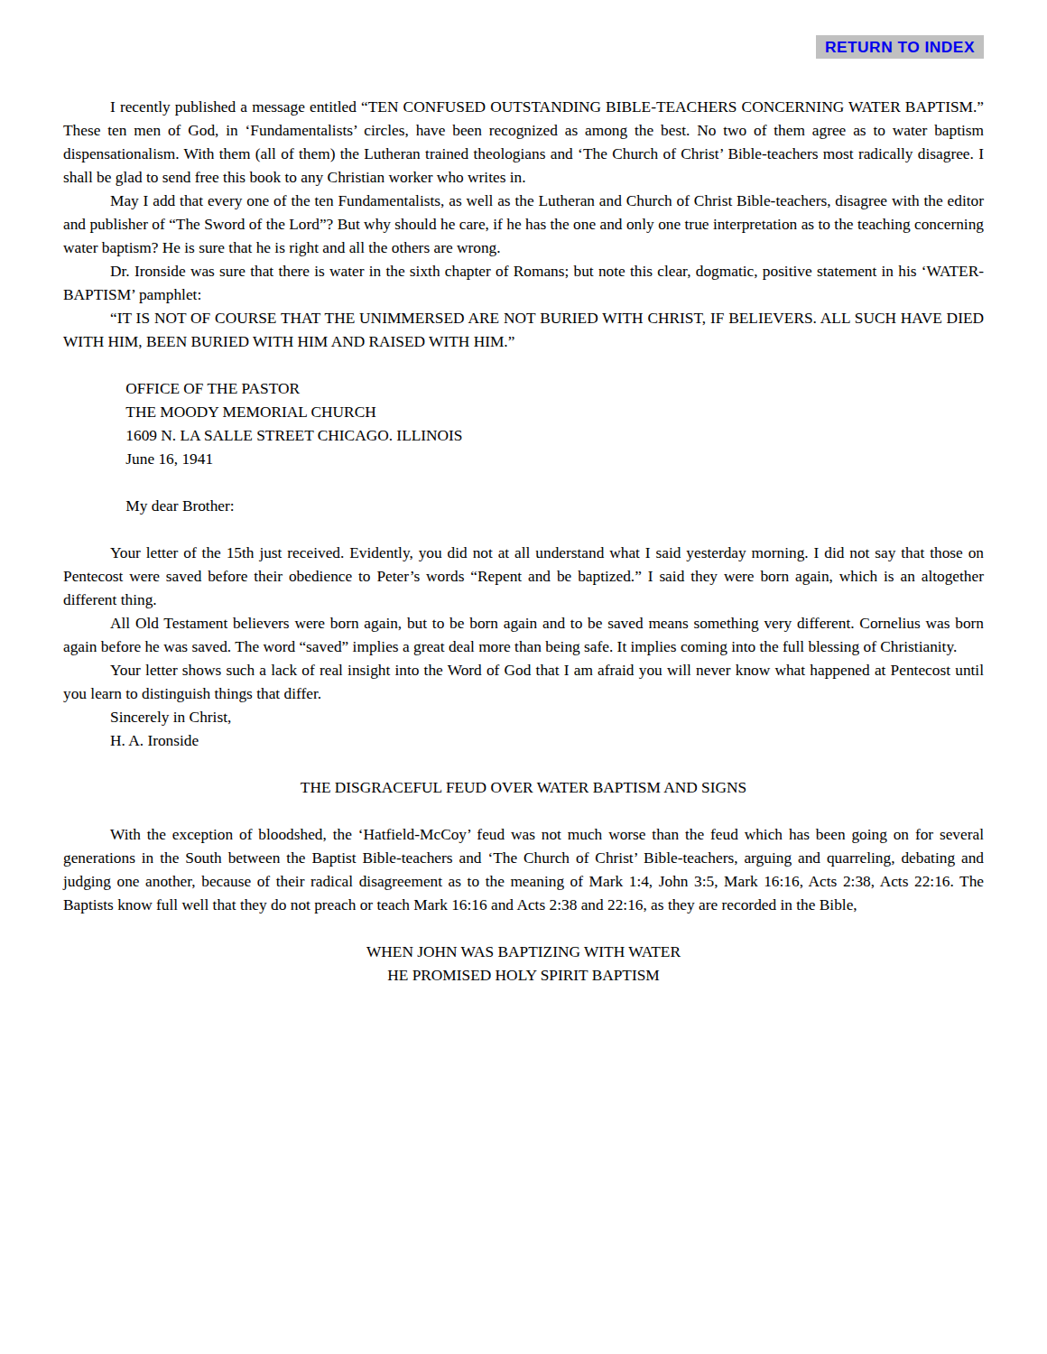RETURN TO INDEX
I recently published a message entitled “TEN CONFUSED OUTSTANDING BIBLE-TEACHERS CONCERNING WATER BAPTISM.” These ten men of God, in ‘Fundamentalists’ circles, have been recognized as among the best. No two of them agree as to water baptism dispensationalism. With them (all of them) the Lutheran trained theologians and ‘The Church of Christ’ Bible-teachers most radically disagree. I shall be glad to send free this book to any Christian worker who writes in.
May I add that every one of the ten Fundamentalists, as well as the Lutheran and Church of Christ Bible-teachers, disagree with the editor and publisher of “The Sword of the Lord”? But why should he care, if he has the one and only one true interpretation as to the teaching concerning water baptism? He is sure that he is right and all the others are wrong.
Dr. Ironside was sure that there is water in the sixth chapter of Romans; but note this clear, dogmatic, positive statement in his ‘WATER-BAPTISM’ pamphlet:
“IT IS NOT OF COURSE THAT THE UNIMMERSED ARE NOT BURIED WITH CHRIST, IF BELIEVERS. ALL SUCH HAVE DIED WITH HIM, BEEN BURIED WITH HIM AND RAISED WITH HIM.”
OFFICE OF THE PASTOR
THE MOODY MEMORIAL CHURCH
1609 N. LA SALLE STREET CHICAGO. ILLINOIS
June 16, 1941
My dear Brother:
Your letter of the 15th just received. Evidently, you did not at all understand what I said yesterday morning. I did not say that those on Pentecost were saved before their obedience to Peter’s words “Repent and be baptized.” I said they were born again, which is an altogether different thing.
All Old Testament believers were born again, but to be born again and to be saved means something very different. Cornelius was born again before he was saved. The word “saved” implies a great deal more than being safe. It implies coming into the full blessing of Christianity.
Your letter shows such a lack of real insight into the Word of God that I am afraid you will never know what happened at Pentecost until you learn to distinguish things that differ.
Sincerely in Christ,
H. A. Ironside
THE DISGRACEFUL FEUD OVER WATER BAPTISM AND SIGNS
With the exception of bloodshed, the ‘Hatfield-McCoy’ feud was not much worse than the feud which has been going on for several generations in the South between the Baptist Bible-teachers and ‘The Church of Christ’ Bible-teachers, arguing and quarreling, debating and judging one another, because of their radical disagreement as to the meaning of Mark 1:4, John 3:5, Mark 16:16, Acts 2:38, Acts 22:16. The Baptists know full well that they do not preach or teach Mark 16:16 and Acts 2:38 and 22:16, as they are recorded in the Bible,
WHEN JOHN WAS BAPTIZING WITH WATER
HE PROMISED HOLY SPIRIT BAPTISM